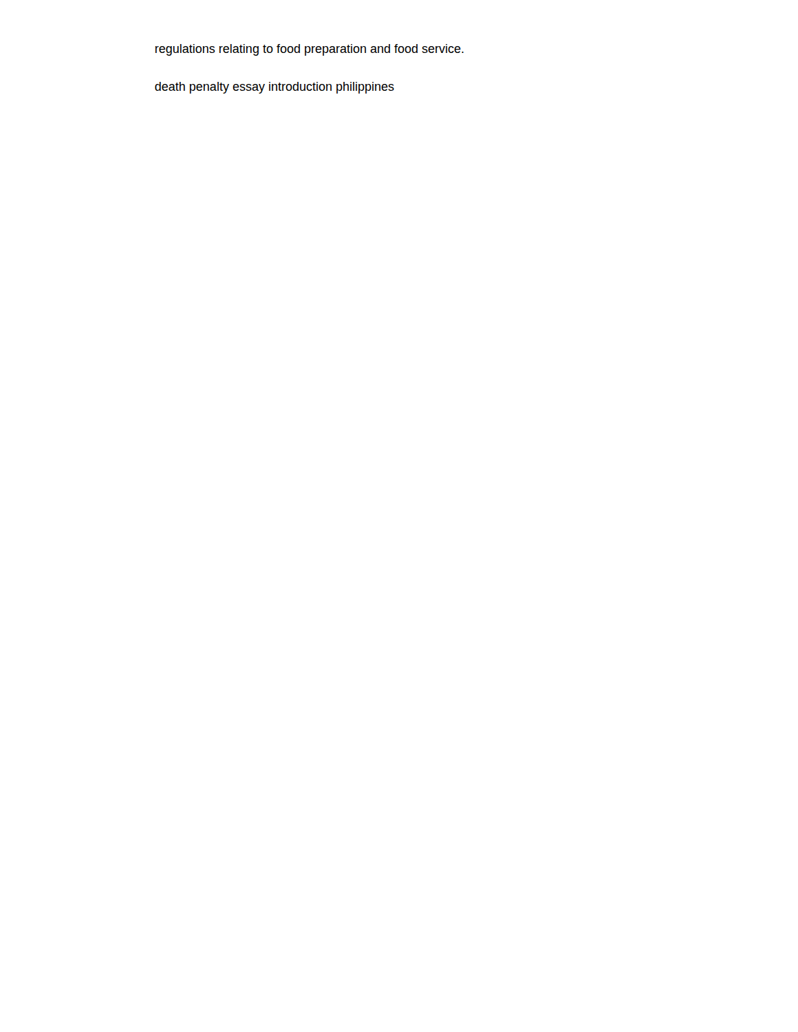regulations relating to food preparation and food service.
death penalty essay introduction philippines